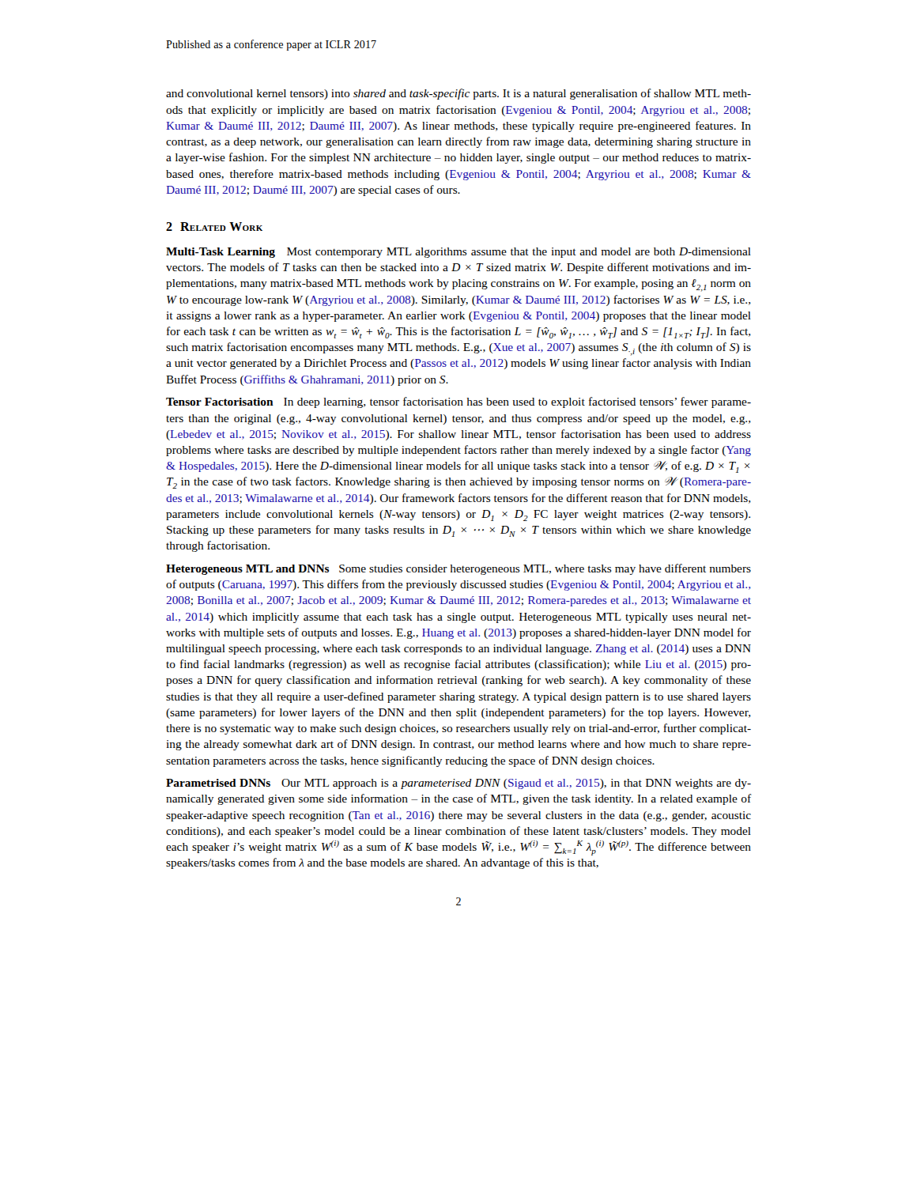Published as a conference paper at ICLR 2017
and convolutional kernel tensors) into shared and task-specific parts. It is a natural generalisation of shallow MTL methods that explicitly or implicitly are based on matrix factorisation (Evgeniou & Pontil, 2004; Argyriou et al., 2008; Kumar & Daumé III, 2012; Daumé III, 2007). As linear methods, these typically require pre-engineered features. In contrast, as a deep network, our generalisation can learn directly from raw image data, determining sharing structure in a layer-wise fashion. For the simplest NN architecture – no hidden layer, single output – our method reduces to matrix-based ones, therefore matrix-based methods including (Evgeniou & Pontil, 2004; Argyriou et al., 2008; Kumar & Daumé III, 2012; Daumé III, 2007) are special cases of ours.
2 Related Work
Multi-Task Learning Most contemporary MTL algorithms assume that the input and model are both D-dimensional vectors. The models of T tasks can then be stacked into a D × T sized matrix W. Despite different motivations and implementations, many matrix-based MTL methods work by placing constrains on W. For example, posing an ℓ2,1 norm on W to encourage low-rank W (Argyriou et al., 2008). Similarly, (Kumar & Daumé III, 2012) factorises W as W = LS, i.e., it assigns a lower rank as a hyper-parameter. An earlier work (Evgeniou & Pontil, 2004) proposes that the linear model for each task t can be written as wt = ŵt + ŵ0. This is the factorisation L = [ŵ0, ŵ1, … , ŵT] and S = [11×T; IT]. In fact, such matrix factorisation encompasses many MTL methods. E.g., (Xue et al., 2007) assumes S·,i (the ith column of S) is a unit vector generated by a Dirichlet Process and (Passos et al., 2012) models W using linear factor analysis with Indian Buffet Process (Griffiths & Ghahramani, 2011) prior on S.
Tensor Factorisation In deep learning, tensor factorisation has been used to exploit factorised tensors’ fewer parameters than the original (e.g., 4-way convolutional kernel) tensor, and thus compress and/or speed up the model, e.g., (Lebedev et al., 2015; Novikov et al., 2015). For shallow linear MTL, tensor factorisation has been used to address problems where tasks are described by multiple independent factors rather than merely indexed by a single factor (Yang & Hospedales, 2015). Here the D-dimensional linear models for all unique tasks stack into a tensor 𝒲, of e.g. D × T1 × T2 in the case of two task factors. Knowledge sharing is then achieved by imposing tensor norms on 𝒲 (Romera-paredes et al., 2013; Wimalawarne et al., 2014). Our framework factors tensors for the different reason that for DNN models, parameters include convolutional kernels (N-way tensors) or D1 × D2 FC layer weight matrices (2-way tensors). Stacking up these parameters for many tasks results in D1 × ⋯ × DN × T tensors within which we share knowledge through factorisation.
Heterogeneous MTL and DNNs Some studies consider heterogeneous MTL, where tasks may have different numbers of outputs (Caruana, 1997). This differs from the previously discussed studies (Evgeniou & Pontil, 2004; Argyriou et al., 2008; Bonilla et al., 2007; Jacob et al., 2009; Kumar & Daumé III, 2012; Romera-paredes et al., 2013; Wimalawarne et al., 2014) which implicitly assume that each task has a single output. Heterogeneous MTL typically uses neural networks with multiple sets of outputs and losses. E.g., Huang et al. (2013) proposes a shared-hidden-layer DNN model for multilingual speech processing, where each task corresponds to an individual language. Zhang et al. (2014) uses a DNN to find facial landmarks (regression) as well as recognise facial attributes (classification); while Liu et al. (2015) proposes a DNN for query classification and information retrieval (ranking for web search). A key commonality of these studies is that they all require a user-defined parameter sharing strategy. A typical design pattern is to use shared layers (same parameters) for lower layers of the DNN and then split (independent parameters) for the top layers. However, there is no systematic way to make such design choices, so researchers usually rely on trial-and-error, further complicating the already somewhat dark art of DNN design. In contrast, our method learns where and how much to share representation parameters across the tasks, hence significantly reducing the space of DNN design choices.
Parametrised DNNs Our MTL approach is a parameterised DNN (Sigaud et al., 2015), in that DNN weights are dynamically generated given some side information – in the case of MTL, given the task identity. In a related example of speaker-adaptive speech recognition (Tan et al., 2016) there may be several clusters in the data (e.g., gender, acoustic conditions), and each speaker’s model could be a linear combination of these latent task/clusters’ models. They model each speaker i’s weight matrix W(i) as a sum of K base models W̃, i.e., W(i) = ∑k=1K λp(i) W̃(p). The difference between speakers/tasks comes from λ and the base models are shared. An advantage of this is that,
2